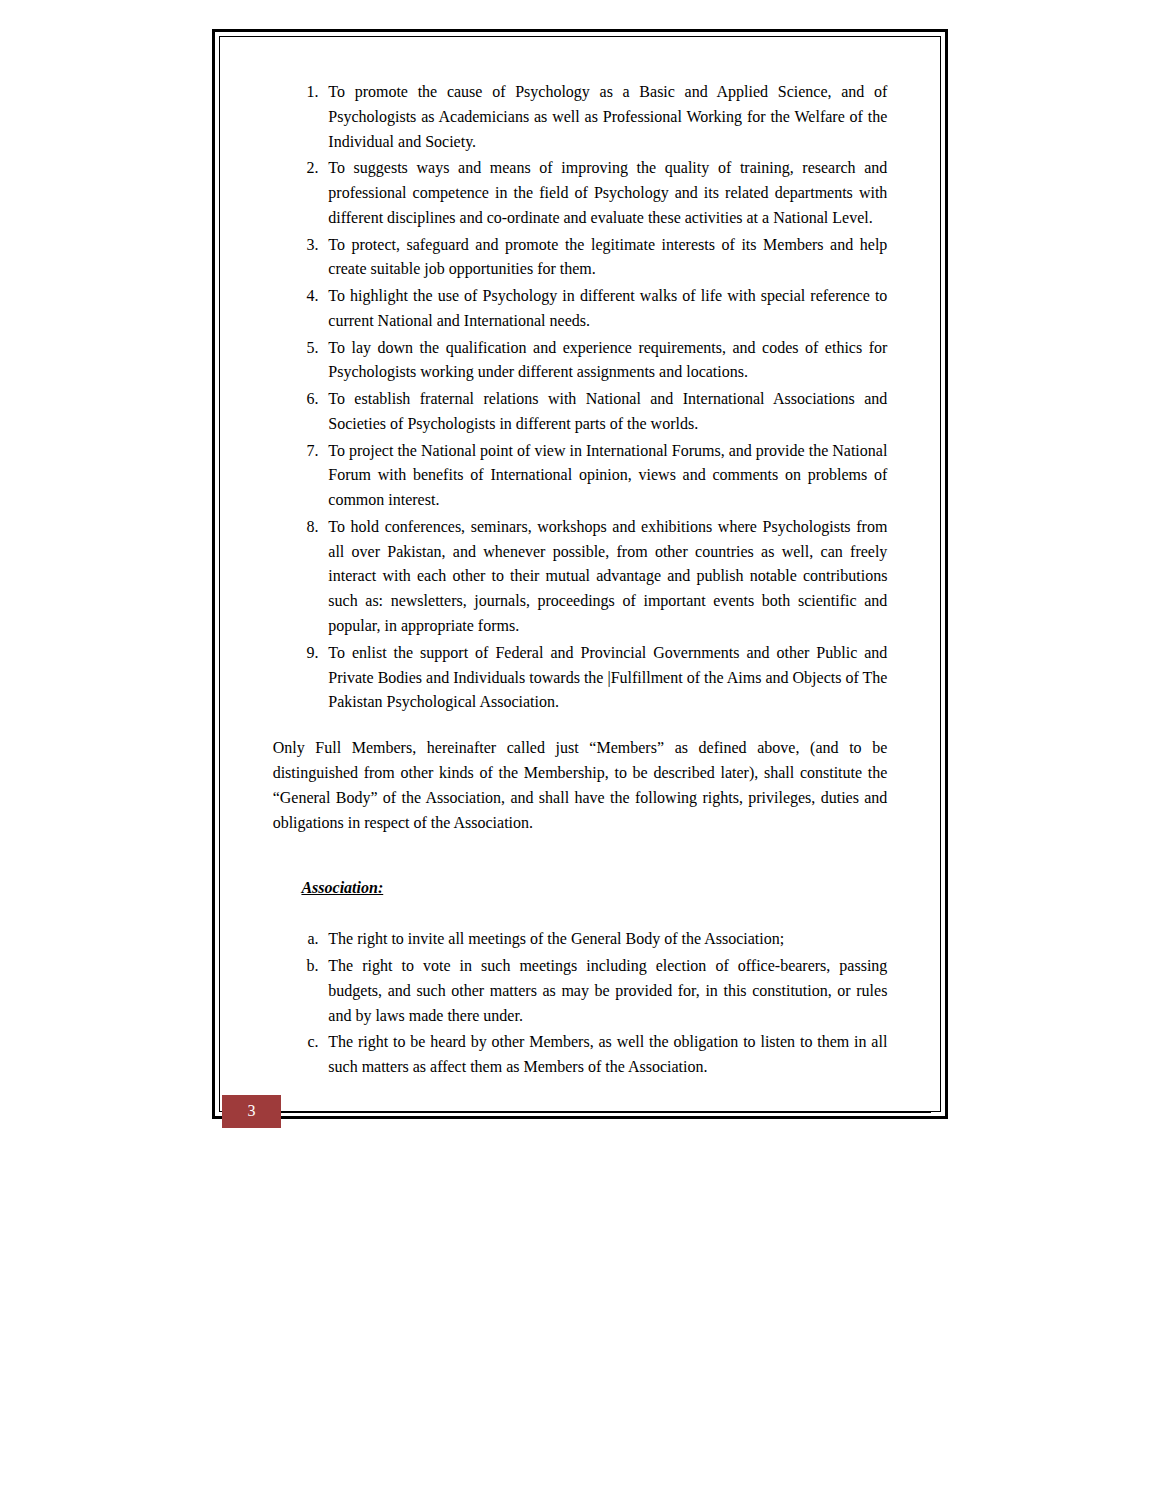To promote the cause of Psychology as a Basic and Applied Science, and of Psychologists as Academicians as well as Professional Working for the Welfare of the Individual and Society.
To suggests ways and means of improving the quality of training, research and professional competence in the field of Psychology and its related departments with different disciplines and co-ordinate and evaluate these activities at a National Level.
To protect, safeguard and promote the legitimate interests of its Members and help create suitable job opportunities for them.
To highlight the use of Psychology in different walks of life with special reference to current National and International needs.
To lay down the qualification and experience requirements, and codes of ethics for Psychologists working under different assignments and locations.
To establish fraternal relations with National and International Associations and Societies of Psychologists in different parts of the worlds.
To project the National point of view in International Forums, and provide the National Forum with benefits of International opinion, views and comments on problems of common interest.
To hold conferences, seminars, workshops and exhibitions where Psychologists from all over Pakistan, and whenever possible, from other countries as well, can freely interact with each other to their mutual advantage and publish notable contributions such as: newsletters, journals, proceedings of important events both scientific and popular, in appropriate forms.
To enlist the support of Federal and Provincial Governments and other Public and Private Bodies and Individuals towards the |Fulfillment of the Aims and Objects of The Pakistan Psychological Association.
Only Full Members, hereinafter called just “Members” as defined above, (and to be distinguished from other kinds of the Membership, to be described later), shall constitute the “General Body” of the Association, and shall have the following rights, privileges, duties and obligations in respect of the Association.
Association:
The right to invite all meetings of the General Body of the Association;
The right to vote in such meetings including election of office-bearers, passing budgets, and such other matters as may be provided for, in this constitution, or rules and by laws made there under.
The right to be heard by other Members, as well the obligation to listen to them in all such matters as affect them as Members of the Association.
3